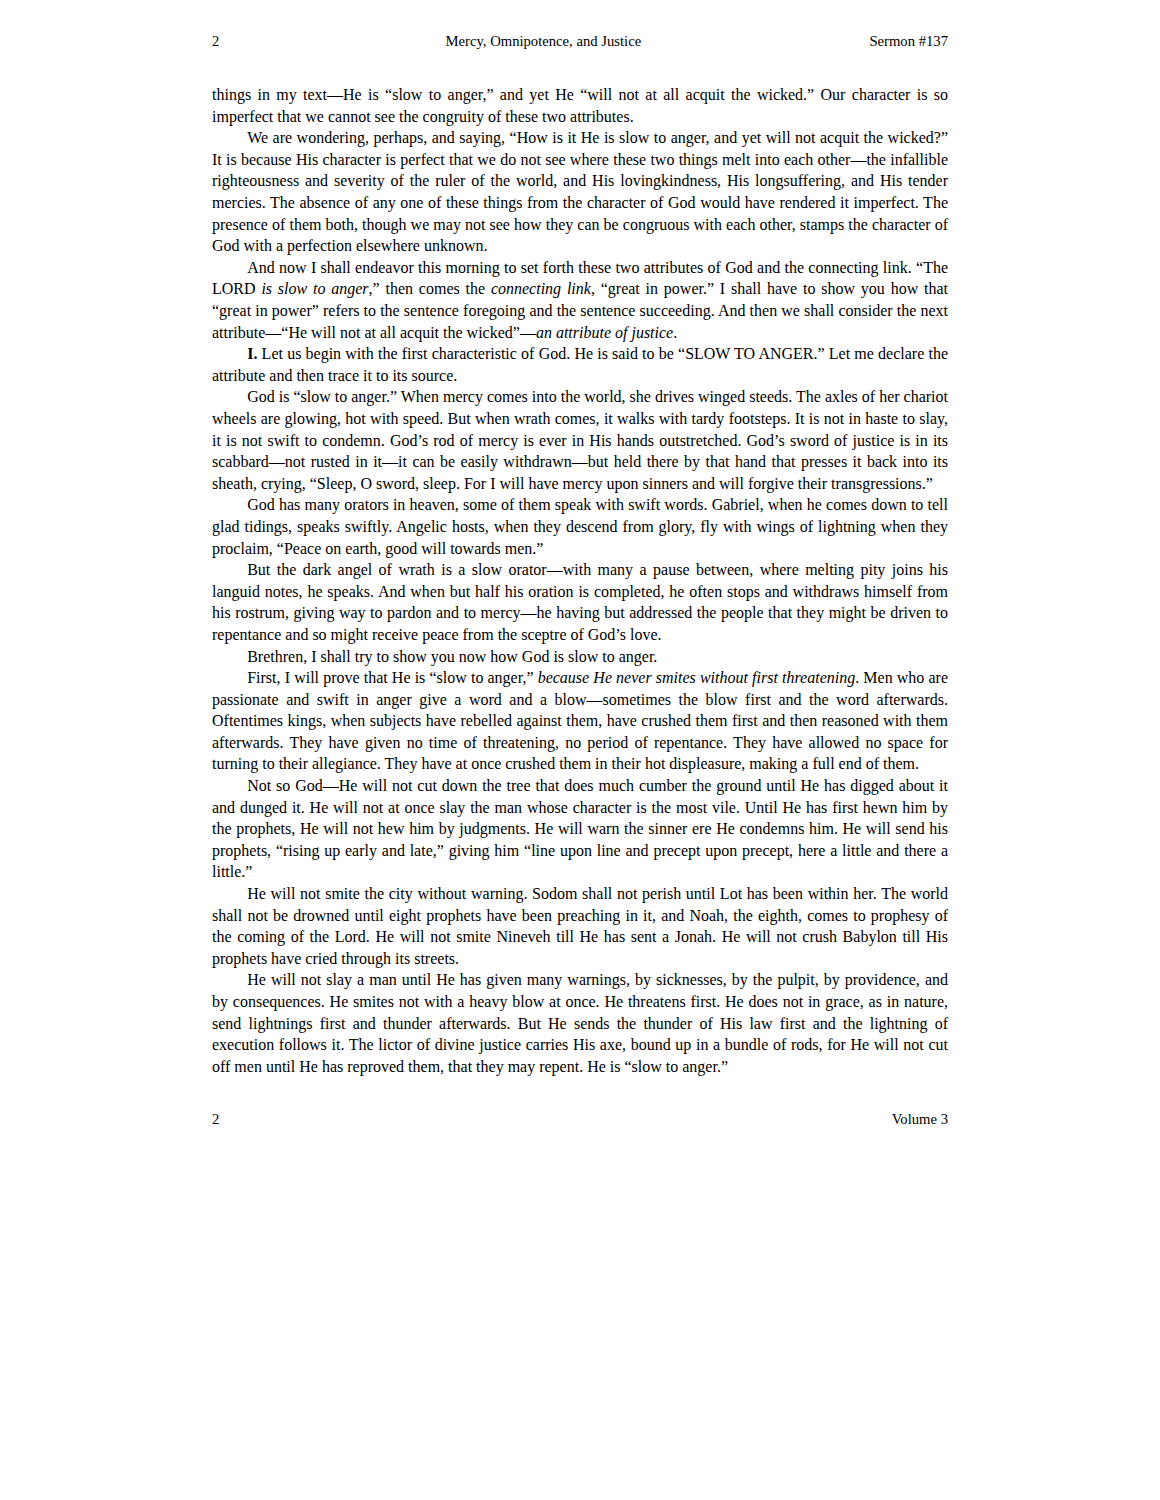2 Mercy, Omnipotence, and Justice Sermon #137
things in my text—He is “slow to anger,” and yet He “will not at all acquit the wicked.” Our character is so imperfect that we cannot see the congruity of these two attributes.
We are wondering, perhaps, and saying, “How is it He is slow to anger, and yet will not acquit the wicked?” It is because His character is perfect that we do not see where these two things melt into each other—the infallible righteousness and severity of the ruler of the world, and His lovingkindness, His longsuffering, and His tender mercies. The absence of any one of these things from the character of God would have rendered it imperfect. The presence of them both, though we may not see how they can be congruous with each other, stamps the character of God with a perfection elsewhere unknown.
And now I shall endeavor this morning to set forth these two attributes of God and the connecting link. “The LORD is slow to anger,” then comes the connecting link, “great in power.” I shall have to show you how that “great in power” refers to the sentence foregoing and the sentence succeeding. And then we shall consider the next attribute—“He will not at all acquit the wicked”—an attribute of justice.
I. Let us begin with the first characteristic of God. He is said to be “SLOW TO ANGER.” Let me declare the attribute and then trace it to its source.
God is “slow to anger.” When mercy comes into the world, she drives winged steeds. The axles of her chariot wheels are glowing, hot with speed. But when wrath comes, it walks with tardy footsteps. It is not in haste to slay, it is not swift to condemn. God’s rod of mercy is ever in His hands outstretched. God’s sword of justice is in its scabbard—not rusted in it—it can be easily withdrawn—but held there by that hand that presses it back into its sheath, crying, “Sleep, O sword, sleep. For I will have mercy upon sinners and will forgive their transgressions.”
God has many orators in heaven, some of them speak with swift words. Gabriel, when he comes down to tell glad tidings, speaks swiftly. Angelic hosts, when they descend from glory, fly with wings of lightning when they proclaim, “Peace on earth, good will towards men.”
But the dark angel of wrath is a slow orator—with many a pause between, where melting pity joins his languid notes, he speaks. And when but half his oration is completed, he often stops and withdraws himself from his rostrum, giving way to pardon and to mercy—he having but addressed the people that they might be driven to repentance and so might receive peace from the sceptre of God’s love.
Brethren, I shall try to show you now how God is slow to anger.
First, I will prove that He is “slow to anger,” because He never smites without first threatening. Men who are passionate and swift in anger give a word and a blow—sometimes the blow first and the word afterwards. Oftentimes kings, when subjects have rebelled against them, have crushed them first and then reasoned with them afterwards. They have given no time of threatening, no period of repentance. They have allowed no space for turning to their allegiance. They have at once crushed them in their hot displeasure, making a full end of them.
Not so God—He will not cut down the tree that does much cumber the ground until He has digged about it and dunged it. He will not at once slay the man whose character is the most vile. Until He has first hewn him by the prophets, He will not hew him by judgments. He will warn the sinner ere He condemns him. He will send his prophets, “rising up early and late,” giving him “line upon line and precept upon precept, here a little and there a little.”
He will not smite the city without warning. Sodom shall not perish until Lot has been within her. The world shall not be drowned until eight prophets have been preaching in it, and Noah, the eighth, comes to prophesy of the coming of the Lord. He will not smite Nineveh till He has sent a Jonah. He will not crush Babylon till His prophets have cried through its streets.
He will not slay a man until He has given many warnings, by sicknesses, by the pulpit, by providence, and by consequences. He smites not with a heavy blow at once. He threatens first. He does not in grace, as in nature, send lightnings first and thunder afterwards. But He sends the thunder of His law first and the lightning of execution follows it. The lictor of divine justice carries His axe, bound up in a bundle of rods, for He will not cut off men until He has reproved them, that they may repent. He is “slow to anger.”
2 Volume 3